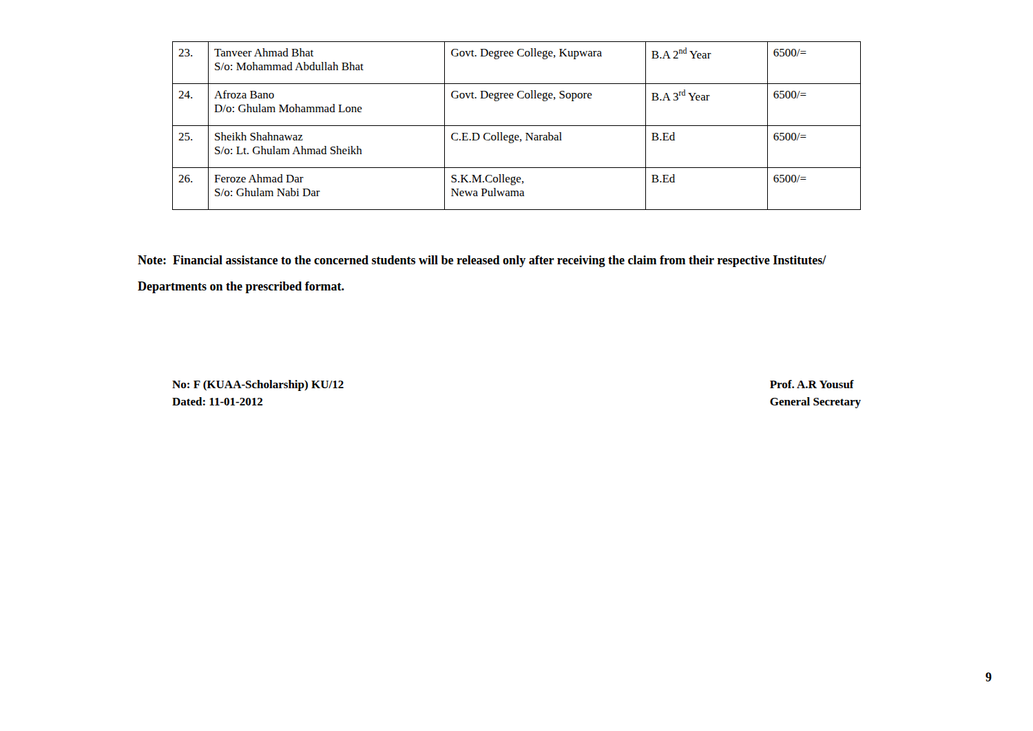| 23. | Tanveer Ahmad Bhat S/o: Mohammad Abdullah Bhat | Govt. Degree College, Kupwara | B.A 2 nd Year | 6500/= |
| 24. | Afroza Bano D/o: Ghulam Mohammad Lone | Govt. Degree College, Sopore | B.A 3 rd Year | 6500/= |
| 25. | Sheikh Shahnawaz S/o: Lt. Ghulam Ahmad Sheikh | C.E.D College, Narabal | B.Ed | 6500/= |
| 26. | Feroze Ahmad Dar S/o: Ghulam Nabi Dar | S.K.M.College, Newa Pulwama | B.Ed | 6500/= |
Note: Financial assistance to the concerned students will be released only after receiving the claim from their respective Institutes/ Departments on the prescribed format.
No: F (KUAA-Scholarship) KU/12
Dated: 11-01-2012
Prof. A.R Yousuf
General Secretary
9